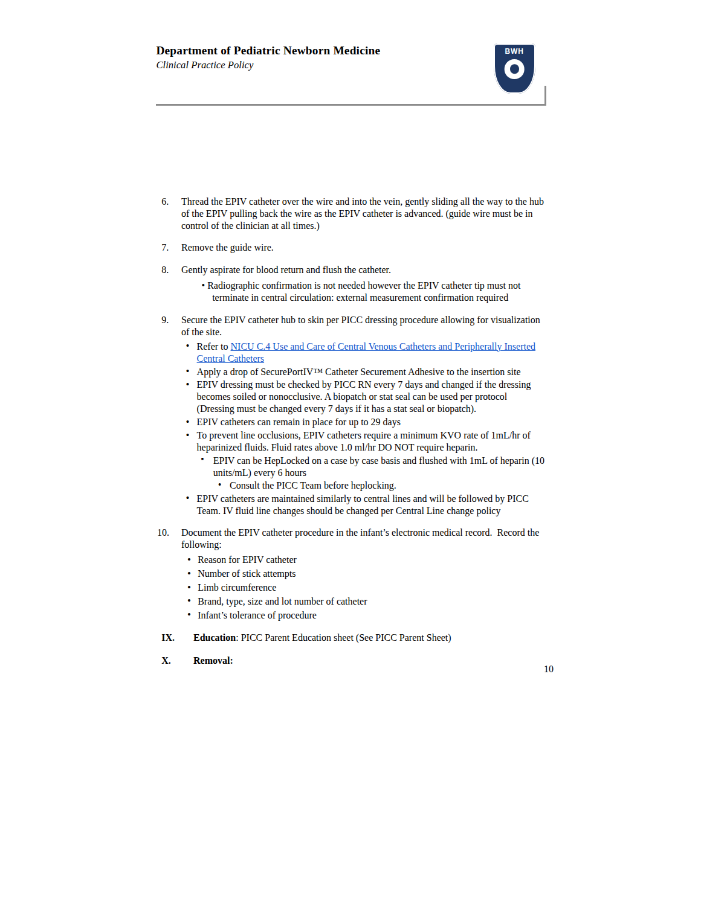Department of Pediatric Newborn Medicine
Clinical Practice Policy
BWH
6. Thread the EPIV catheter over the wire and into the vein, gently sliding all the way to the hub of the EPIV pulling back the wire as the EPIV catheter is advanced. (guide wire must be in control of the clinician at all times.)
7. Remove the guide wire.
8. Gently aspirate for blood return and flush the catheter.
• Radiographic confirmation is not needed however the EPIV catheter tip must not terminate in central circulation: external measurement confirmation required
9. Secure the EPIV catheter hub to skin per PICC dressing procedure allowing for visualization of the site.
Refer to NICU C.4 Use and Care of Central Venous Catheters and Peripherally Inserted Central Catheters
Apply a drop of SecurePortIV™ Catheter Securement Adhesive to the insertion site
EPIV dressing must be checked by PICC RN every 7 days and changed if the dressing becomes soiled or nonocclusive. A biopatch or stat seal can be used per protocol (Dressing must be changed every 7 days if it has a stat seal or biopatch).
EPIV catheters can remain in place for up to 29 days
To prevent line occlusions, EPIV catheters require a minimum KVO rate of 1mL/hr of heparinized fluids. Fluid rates above 1.0 ml/hr DO NOT require heparin.
EPIV can be HepLocked on a case by case basis and flushed with 1mL of heparin (10 units/mL) every 6 hours
Consult the PICC Team before heplocking.
EPIV catheters are maintained similarly to central lines and will be followed by PICC Team. IV fluid line changes should be changed per Central Line change policy
10. Document the EPIV catheter procedure in the infant’s electronic medical record. Record the following:
Reason for EPIV catheter
Number of stick attempts
Limb circumference
Brand, type, size and lot number of catheter
Infant’s tolerance of procedure
IX.
Education: PICC Parent Education sheet (See PICC Parent Sheet)
X.
Removal:
10